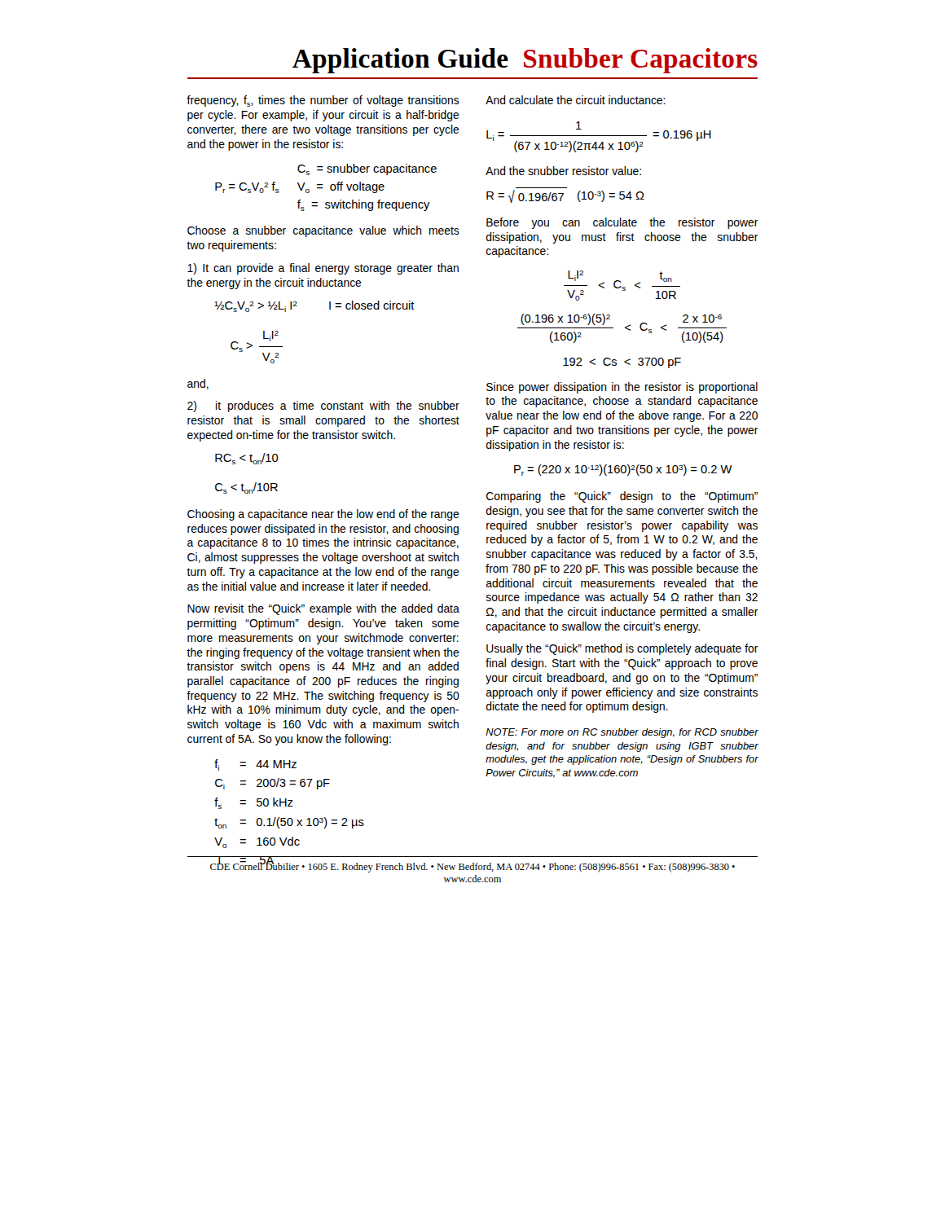Application Guide Snubber Capacitors
frequency, fs, times the number of voltage transitions per cycle. For example, if your circuit is a half-bridge converter, there are two voltage transitions per cycle and the power in the resistor is:
Pr = CsV02 fs Cs = snubber capacitance
Vo = off voltage
fs = switching frequency
Choose a snubber capacitance value which meets two requirements:
1) It can provide a final energy storage greater than the energy in the circuit inductance
½CsVo2 > ½Li I2 I = closed circuit
Cs > LiI2 Vo2
and,
2) it produces a time constant with the snubber resistor that is small compared to the shortest expected on-time for the transistor switch.
RCs < ton/10
Cs < ton/10R
Choosing a capacitance near the low end of the range reduces power dissipated in the resistor, and choosing a capacitance 8 to 10 times the intrinsic capacitance, Ci, almost suppresses the voltage overshoot at switch turn off. Try a capacitance at the low end of the range as the initial value and increase it later if needed.
Now revisit the “Quick” example with the added data permitting “Optimum” design. You’ve taken some more measurements on your switchmode converter: the ringing frequency of the voltage transient when the transistor switch opens is 44 MHz and an added parallel capacitance of 200 pF reduces the ringing frequency to 22 MHz. The switching frequency is 50 kHz with a 10% minimum duty cycle, and the open-switch voltage is 160 Vdc with a maximum switch current of 5A. So you know the following:
fi= 44 MHz
Ci= 200/3 = 67 pF
fs= 50 kHz
ton= 0.1/(50 x 103) = 2 µs
Vo= 160 Vdc
I= 5A
And calculate the circuit inductance:
Li = 1 (67 x 10-12)(2π44 x 106)2 = 0.196 µH
And the snubber resistor value:
R = √0.196/67 (10-3) = 54 Ω
Before you can calculate the resistor power dissipation, you must first choose the snubber capacitance:
LiI2 V02 < Cs < ton 10R
(0.196 x 10-6)(5)2 (160)2 < Cs < 2 x 10-6 (10)(54)
192 < Cs < 3700 pF
Since power dissipation in the resistor is proportional to the capacitance, choose a standard capacitance value near the low end of the above range. For a 220 pF capacitor and two transitions per cycle, the power dissipation in the resistor is:
Pr = (220 x 10-12)(160)2(50 x 103) = 0.2 W
Comparing the “Quick” design to the “Optimum” design, you see that for the same converter switch the required snubber resistor’s power capability was reduced by a factor of 5, from 1 W to 0.2 W, and the snubber capacitance was reduced by a factor of 3.5, from 780 pF to 220 pF. This was possible because the additional circuit measurements revealed that the source impedance was actually 54 Ω rather than 32 Ω, and that the circuit inductance permitted a smaller capacitance to swallow the circuit’s energy.
Usually the “Quick” method is completely adequate for final design. Start with the “Quick” approach to prove your circuit breadboard, and go on to the “Optimum” approach only if power efficiency and size constraints dictate the need for optimum design.
NOTE: For more on RC snubber design, for RCD snubber design, and for snubber design using IGBT snubber modules, get the application note, “Design of Snubbers for Power Circuits,” at www.cde.com
CDE Cornell Dubilier • 1605 E. Rodney French Blvd. • New Bedford, MA 02744 • Phone: (508)996-8561 • Fax: (508)996-3830 • www.cde.com